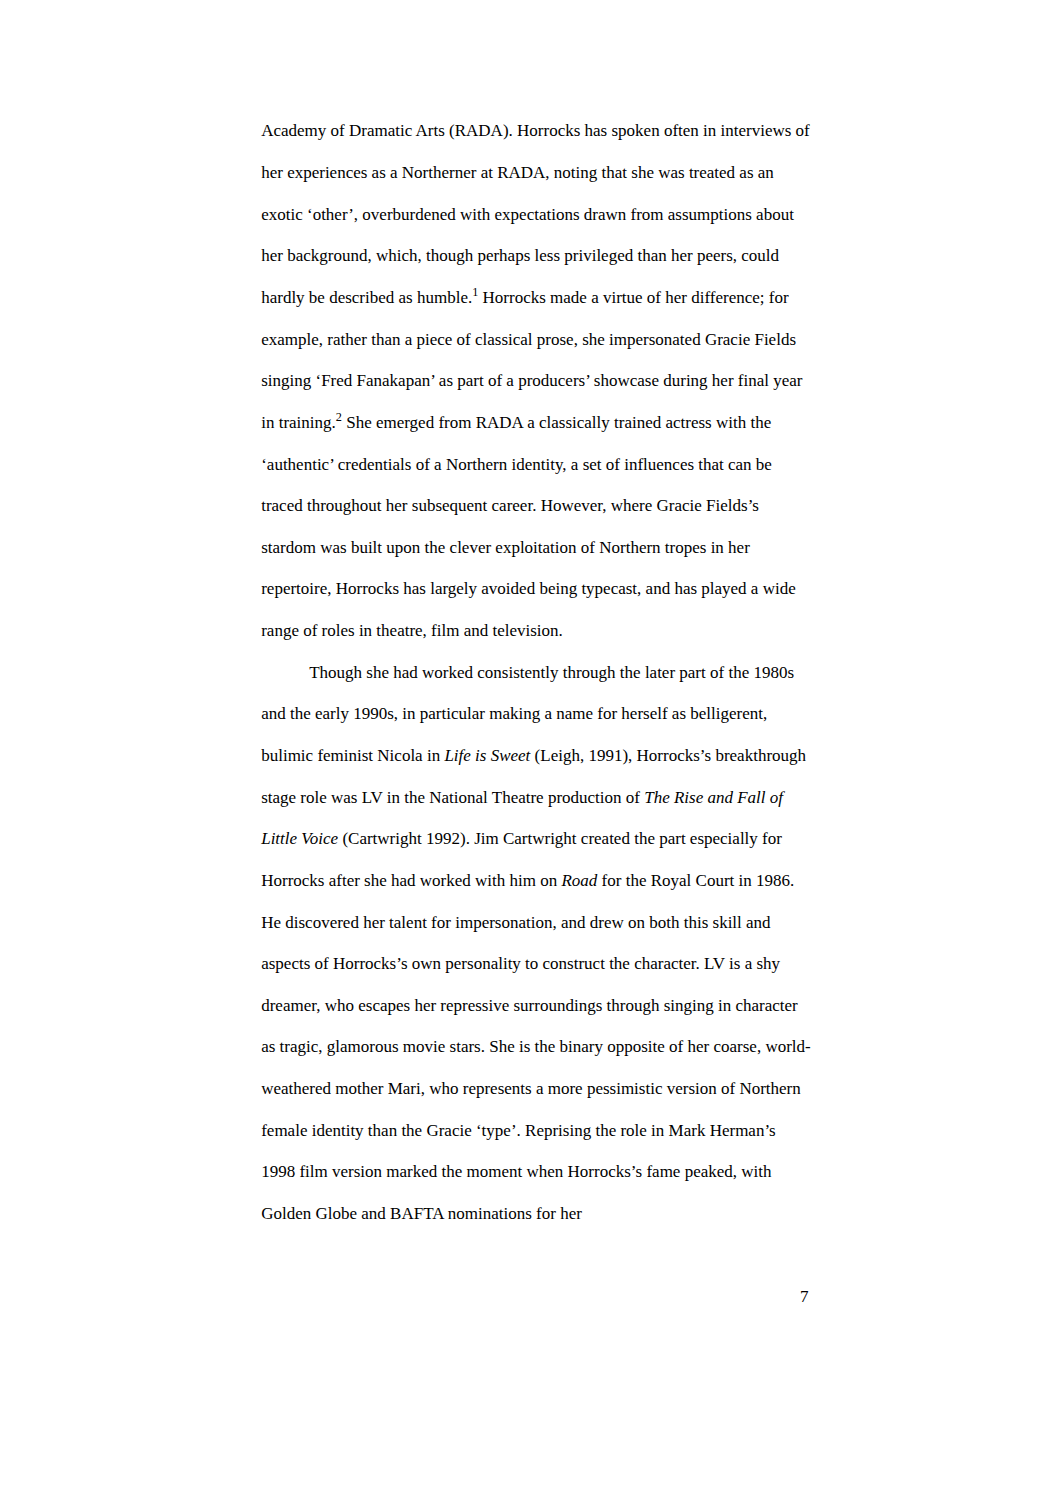Academy of Dramatic Arts (RADA). Horrocks has spoken often in interviews of her experiences as a Northerner at RADA, noting that she was treated as an exotic ‘other’, overburdened with expectations drawn from assumptions about her background, which, though perhaps less privileged than her peers, could hardly be described as humble.1 Horrocks made a virtue of her difference; for example, rather than a piece of classical prose, she impersonated Gracie Fields singing ‘Fred Fanakapan’ as part of a producers’ showcase during her final year in training.2 She emerged from RADA a classically trained actress with the ‘authentic’ credentials of a Northern identity, a set of influences that can be traced throughout her subsequent career. However, where Gracie Fields’s stardom was built upon the clever exploitation of Northern tropes in her repertoire, Horrocks has largely avoided being typecast, and has played a wide range of roles in theatre, film and television.
Though she had worked consistently through the later part of the 1980s and the early 1990s, in particular making a name for herself as belligerent, bulimic feminist Nicola in Life is Sweet (Leigh, 1991), Horrocks’s breakthrough stage role was LV in the National Theatre production of The Rise and Fall of Little Voice (Cartwright 1992). Jim Cartwright created the part especially for Horrocks after she had worked with him on Road for the Royal Court in 1986. He discovered her talent for impersonation, and drew on both this skill and aspects of Horrocks’s own personality to construct the character. LV is a shy dreamer, who escapes her repressive surroundings through singing in character as tragic, glamorous movie stars. She is the binary opposite of her coarse, world-weathered mother Mari, who represents a more pessimistic version of Northern female identity than the Gracie ‘type’. Reprising the role in Mark Herman’s 1998 film version marked the moment when Horrocks’s fame peaked, with Golden Globe and BAFTA nominations for her
7